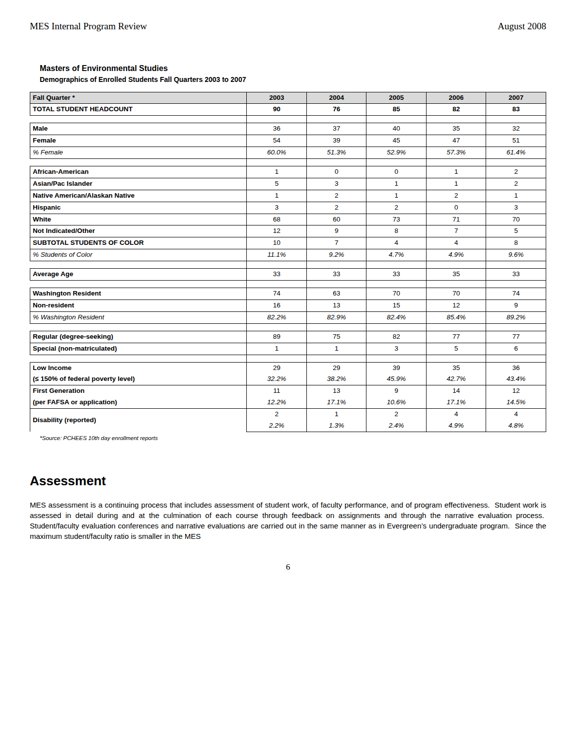MES Internal Program Review August 2008
Masters of Environmental Studies
Demographics of Enrolled Students Fall Quarters 2003 to 2007
| Fall Quarter * | 2003 | 2004 | 2005 | 2006 | 2007 |
| TOTAL STUDENT HEADCOUNT | 90 | 76 | 85 | 82 | 83 |
| Male | 36 | 37 | 40 | 35 | 32 |
| Female | 54 | 39 | 45 | 47 | 51 |
| % Female | 60.0% | 51.3% | 52.9% | 57.3% | 61.4% |
| African-American | 1 | 0 | 0 | 1 | 2 |
| Asian/Pac Islander | 5 | 3 | 1 | 1 | 2 |
| Native American/Alaskan Native | 1 | 2 | 1 | 2 | 1 |
| Hispanic | 3 | 2 | 2 | 0 | 3 |
| White | 68 | 60 | 73 | 71 | 70 |
| Not Indicated/Other | 12 | 9 | 8 | 7 | 5 |
| SUBTOTAL STUDENTS OF COLOR | 10 | 7 | 4 | 4 | 8 |
| % Students of Color | 11.1% | 9.2% | 4.7% | 4.9% | 9.6% |
| Average Age | 33 | 33 | 33 | 35 | 33 |
| Washington Resident | 74 | 63 | 70 | 70 | 74 |
| Non-resident | 16 | 13 | 15 | 12 | 9 |
| % Washington Resident | 82.2% | 82.9% | 82.4% | 85.4% | 89.2% |
| Regular (degree-seeking) | 89 | 75 | 82 | 77 | 77 |
| Special (non-matriculated) | 1 | 1 | 3 | 5 | 6 |
| Low Income | 29 | 29 | 39 | 35 | 36 |
| (≤ 150% of federal poverty level) | 32.2% | 38.2% | 45.9% | 42.7% | 43.4% |
| First Generation | 11 | 13 | 9 | 14 | 12 |
| (per FAFSA or application) | 12.2% | 17.1% | 10.6% | 17.1% | 14.5% |
| Disability (reported) | 2 | 1 | 2 | 4 | 4 |
| 2.2% | 1.3% | 2.4% | 4.9% | 4.8% |
*Source: PCHEES 10th day enrollment reports
Assessment
MES assessment is a continuing process that includes assessment of student work, of faculty performance, and of program effectiveness. Student work is assessed in detail during and at the culmination of each course through feedback on assignments and through the narrative evaluation process. Student/faculty evaluation conferences and narrative evaluations are carried out in the same manner as in Evergreen’s undergraduate program. Since the maximum student/faculty ratio is smaller in the MES
6